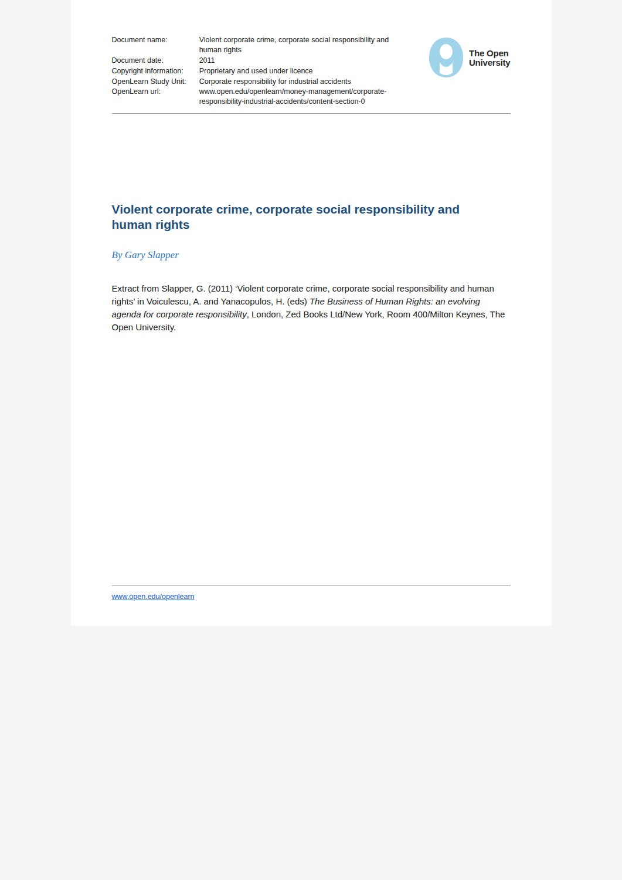| Document name: | Violent corporate crime, corporate social responsibility and human rights |
| Document date: | 2011 |
| Copyright information: | Proprietary and used under licence |
| OpenLearn Study Unit: | Corporate responsibility for industrial accidents |
| OpenLearn url: | www.open.edu/openlearn/money-management/corporate- responsibility-industrial-accidents/content-section-0 |
The Open
University
Violent corporate crime, corporate social responsibility and human rights
By Gary Slapper
Extract from Slapper, G. (2011) ‘Violent corporate crime, corporate social responsibility and human rights’ in Voiculescu, A. and Yanacopulos, H. (eds) The Business of Human Rights: an evolving agenda for corporate responsibility, London, Zed Books Ltd/New York, Room 400/Milton Keynes, The Open University.
www.open.edu/openlearn